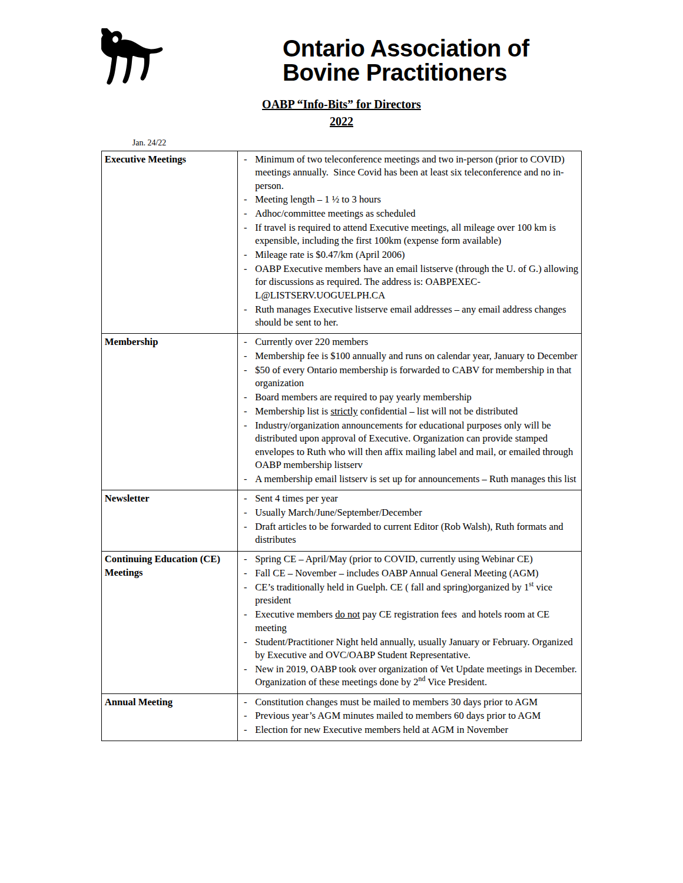Ontario Association of
Bovine Practitioners
OABP “Info-Bits” for Directors2022
Jan. 24/22
| Executive Meetings | Minimum of two teleconference meetings and two in-person (prior to COVID) meetings annually. Since Covid has been at least six teleconference and no in-person. Meeting length – 1 ½ to 3 hours Adhoc/committee meetings as scheduled If travel is required to attend Executive meetings, all mileage over 100 km is expensible, including the first 100km (expense form available) Mileage rate is $0.47/km (April 2006) OABP Executive members have an email listserve (through the U. of G.) allowing for discussions as required. The address is: OABPEXEC-L@LISTSERV.UOGUELPH.CA Ruth manages Executive listserve email addresses – any email address changes should be sent to her. |
| Membership | Currently over 220 members Membership fee is $100 annually and runs on calendar year, January to December $50 of every Ontario membership is forwarded to CABV for membership in that organization Board members are required to pay yearly membership Membership list is strictly confidential – list will not be distributed Industry/organization announcements for educational purposes only will be distributed upon approval of Executive. Organization can provide stamped envelopes to Ruth who will then affix mailing label and mail, or emailed through OABP membership listserv A membership email listserv is set up for announcements – Ruth manages this list |
| Newsletter | Sent 4 times per year Usually March/June/September/December Draft articles to be forwarded to current Editor (Rob Walsh), Ruth formats and distributes |
| Continuing Education (CE) Meetings | Spring CE – April/May (prior to COVID, currently using Webinar CE) Fall CE – November – includes OABP Annual General Meeting (AGM) CE’s traditionally held in Guelph. CE ( fall and spring)organized by 1 st vice president Executive members do not pay CE registration fees and hotels room at CE meeting Student/Practitioner Night held annually, usually January or February. Organized by Executive and OVC/OABP Student Representative. New in 2019, OABP took over organization of Vet Update meetings in December. Organization of these meetings done by 2 nd Vice President. |
| Annual Meeting | Constitution changes must be mailed to members 30 days prior to AGM Previous year’s AGM minutes mailed to members 60 days prior to AGM Election for new Executive members held at AGM in November |